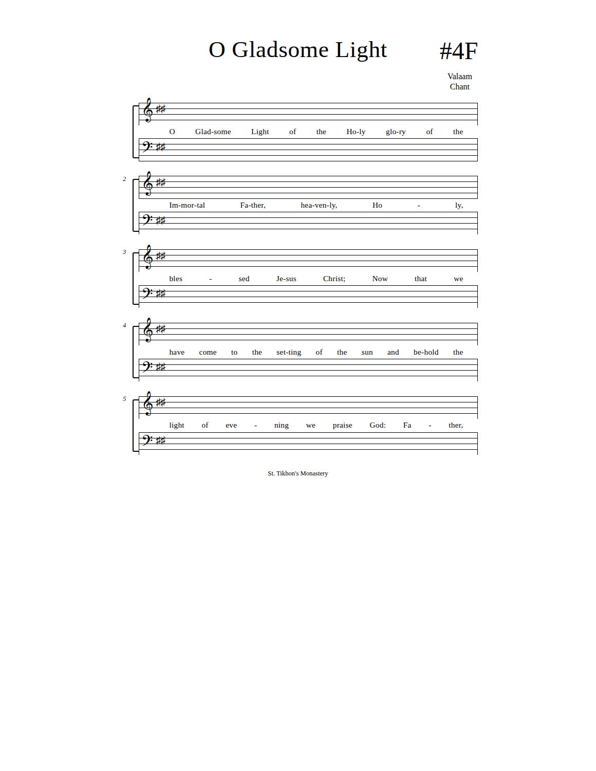#4F
O Gladsome Light
Valaam
Chant
O Gladsome Light of the Holy glory of the Immortal Father, heavenly, Holy, blessed Jesus Christ; Now that we have come to the setting of the sun and behold the light of evening we praise God: Father,
♯♯
OGlad‑some Light of the Ho‑ly glo‑ry of the
♯♯
2
♯♯
Im‑mor‑tal Fa‑ther, hea‑ven‑ly, Ho‑ly,
♯♯
3
♯♯
bles‑sed Je‑sus Christ; Now that we
♯♯
4
♯♯
have come to the set‑ting of the sun and be‑hold the
♯♯
5
♯♯
light of eve‑ning we praise God: Fa‑ther,
♯♯
St. Tikhon's Monastery